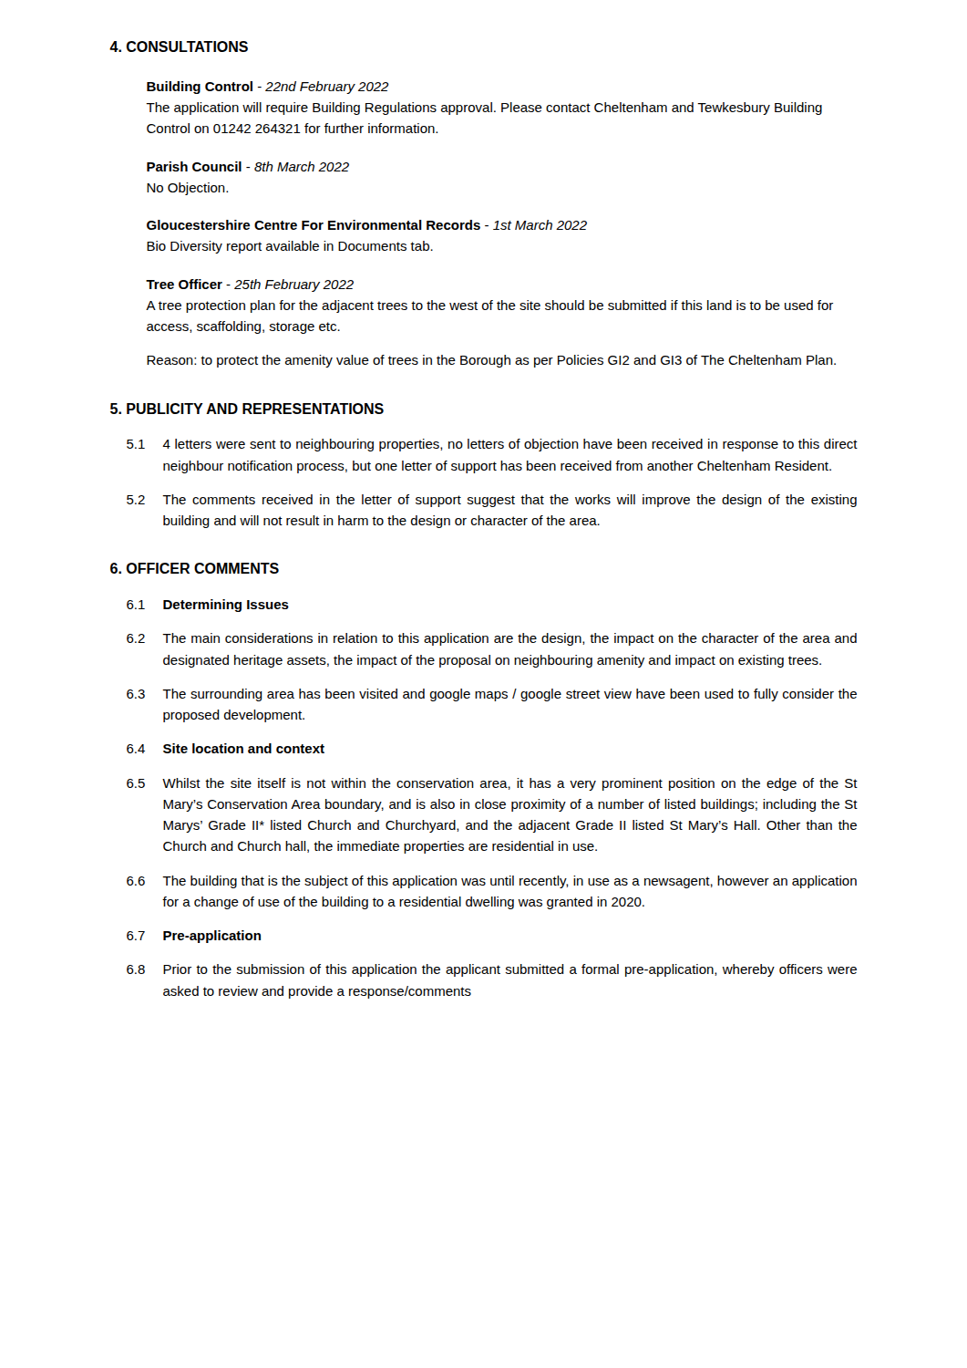4. CONSULTATIONS
Building Control - 22nd February 2022
The application will require Building Regulations approval. Please contact Cheltenham and Tewkesbury Building Control on 01242 264321 for further information.
Parish Council - 8th March 2022
No Objection.
Gloucestershire Centre For Environmental Records - 1st March 2022
Bio Diversity report available in Documents tab.
Tree Officer - 25th February 2022
A tree protection plan for the adjacent trees to the west of the site should be submitted if this land is to be used for access, scaffolding, storage etc.
Reason: to protect the amenity value of trees in the Borough as per Policies GI2 and GI3 of The Cheltenham Plan.
5. PUBLICITY AND REPRESENTATIONS
5.1 4 letters were sent to neighbouring properties, no letters of objection have been received in response to this direct neighbour notification process, but one letter of support has been received from another Cheltenham Resident.
5.2 The comments received in the letter of support suggest that the works will improve the design of the existing building and will not result in harm to the design or character of the area.
6. OFFICER COMMENTS
6.1 Determining Issues
6.2 The main considerations in relation to this application are the design, the impact on the character of the area and designated heritage assets, the impact of the proposal on neighbouring amenity and impact on existing trees.
6.3 The surrounding area has been visited and google maps / google street view have been used to fully consider the proposed development.
6.4 Site location and context
6.5 Whilst the site itself is not within the conservation area, it has a very prominent position on the edge of the St Mary’s Conservation Area boundary, and is also in close proximity of a number of listed buildings; including the St Marys’ Grade II* listed Church and Churchyard, and the adjacent Grade II listed St Mary’s Hall. Other than the Church and Church hall, the immediate properties are residential in use.
6.6 The building that is the subject of this application was until recently, in use as a newsagent, however an application for a change of use of the building to a residential dwelling was granted in 2020.
6.7 Pre-application
6.8 Prior to the submission of this application the applicant submitted a formal pre-application, whereby officers were asked to review and provide a response/comments